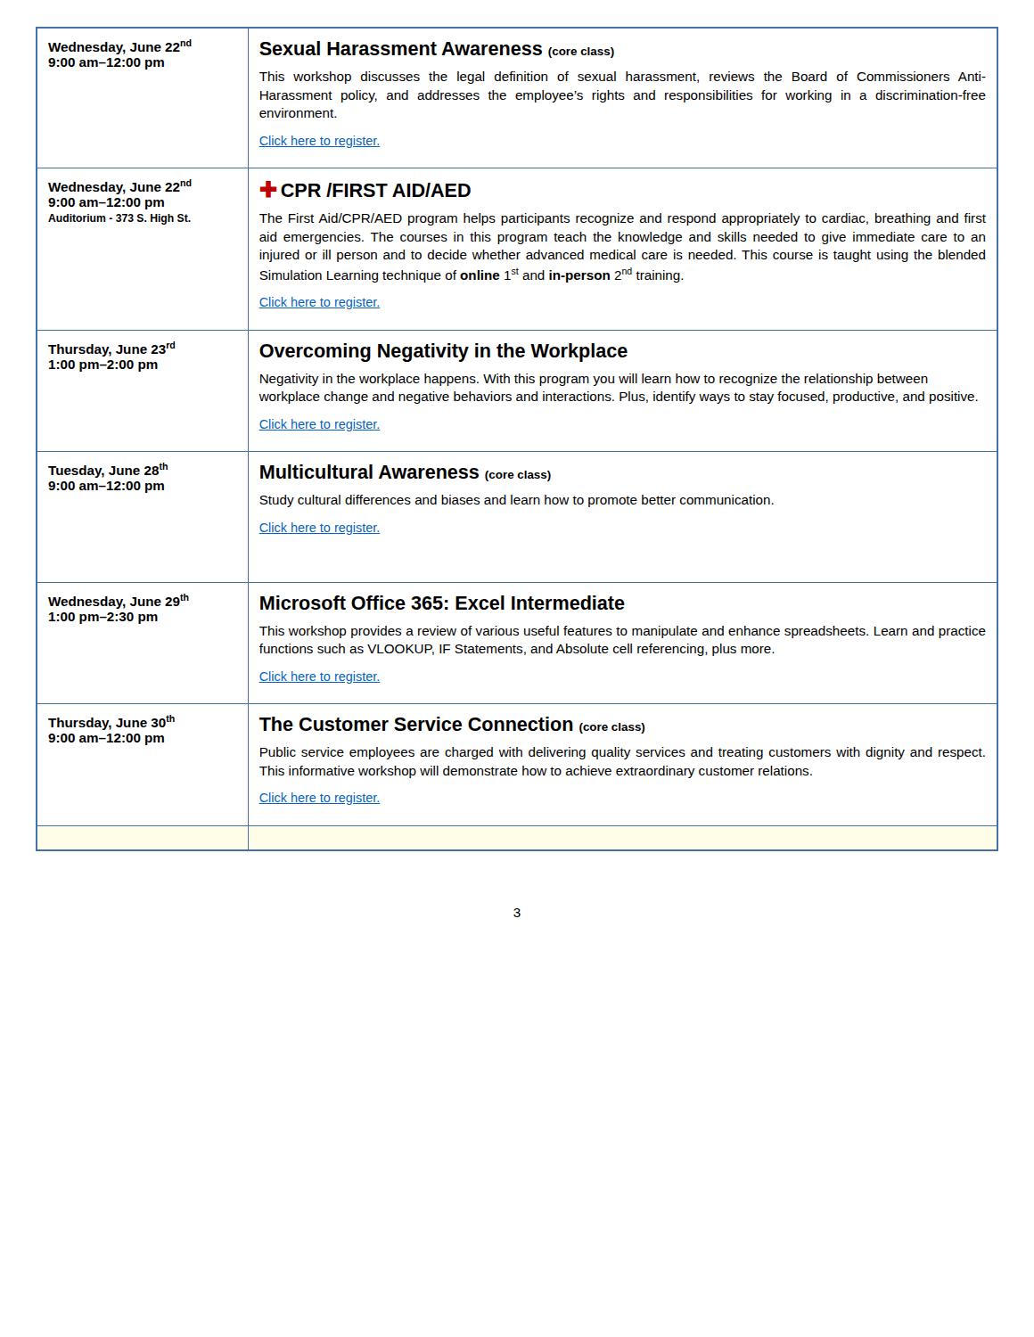| Wednesday, June 22 nd 9:00 am–12:00 pm | Sexual Harassment Awareness (core class) This workshop discusses the legal definition of sexual harassment, reviews the Board of Commissioners Anti-Harassment policy, and addresses the employee’s rights and responsibilities for working in a discrimination-free environment. Click here to register. |
| Wednesday, June 22 nd 9:00 am–12:00 pm Auditorium - 373 S. High St. | ✚ CPR /FIRST AID/AED The First Aid/CPR/AED program helps participants recognize and respond appropriately to cardiac, breathing and first aid emergencies. The courses in this program teach the knowledge and skills needed to give immediate care to an injured or ill person and to decide whether advanced medical care is needed. This course is taught using the blended Simulation Learning technique of online 1 st and in-person 2 nd training. Click here to register. |
| Thursday, June 23 rd 1:00 pm–2:00 pm | Overcoming Negativity in the Workplace Negativity in the workplace happens. With this program you will learn how to recognize the relationship between workplace change and negative behaviors and interactions. Plus, identify ways to stay focused, productive, and positive. Click here to register. |
| Tuesday, June 28 th 9:00 am–12:00 pm | Multicultural Awareness (core class) Study cultural differences and biases and learn how to promote better communication. Click here to register. |
| Wednesday, June 29 th 1:00 pm–2:30 pm | Microsoft Office 365: Excel Intermediate This workshop provides a review of various useful features to manipulate and enhance spreadsheets. Learn and practice functions such as VLOOKUP, IF Statements, and Absolute cell referencing, plus more. Click here to register. |
| Thursday, June 30 th 9:00 am–12:00 pm | The Customer Service Connection (core class) Public service employees are charged with delivering quality services and treating customers with dignity and respect. This informative workshop will demonstrate how to achieve extraordinary customer relations. Click here to register. |
3